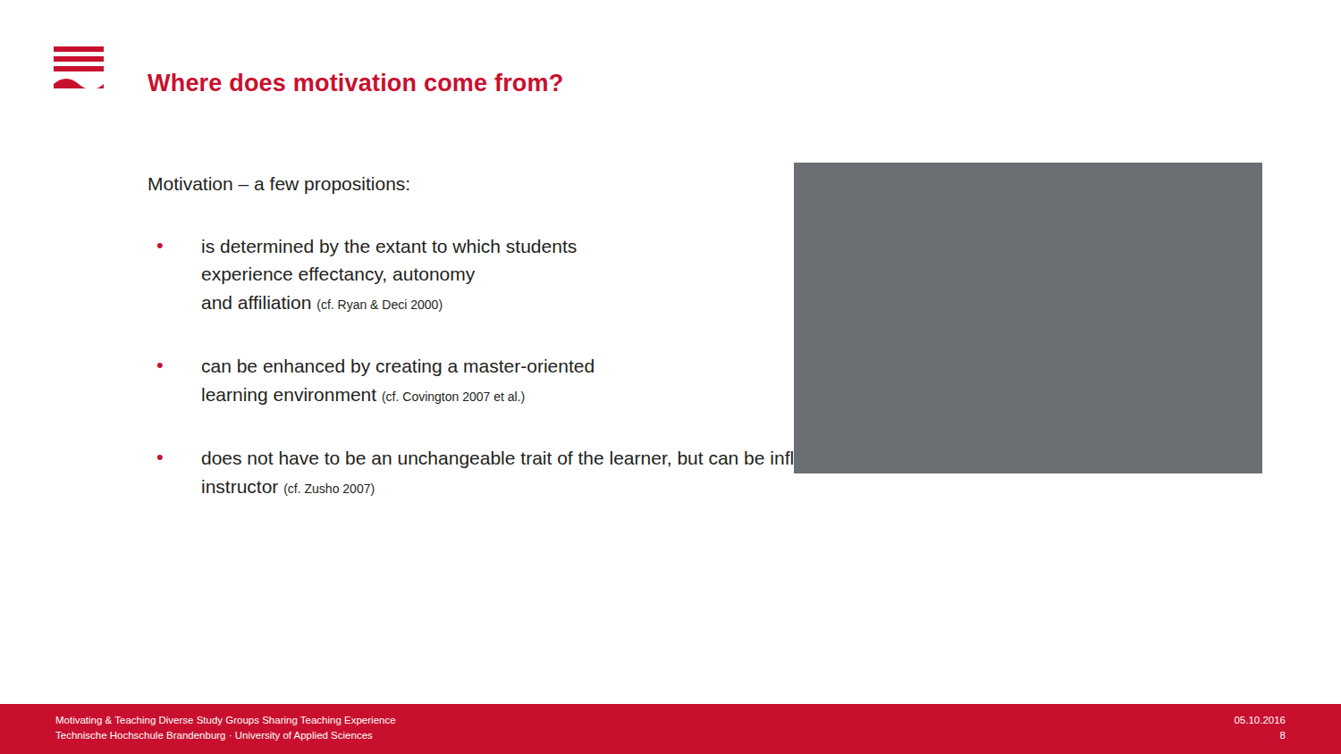Where does motivation come from?
Motivation – a few propositions:
is determined by the extant to which students
experience effectancy, autonomy
and affiliation (cf. Ryan & Deci 2000)
can be enhanced by creating a master-oriented
learning environment (cf. Covington 2007 et al.)
does not have to be an unchangeable trait of the learner, but can be influenced by the
instructor (cf. Zusho 2007)
Motivating & Teaching Diverse Study Groups Sharing Teaching Experience
Technische Hochschule Brandenburg · University of Applied Sciences
05.10.2016
8